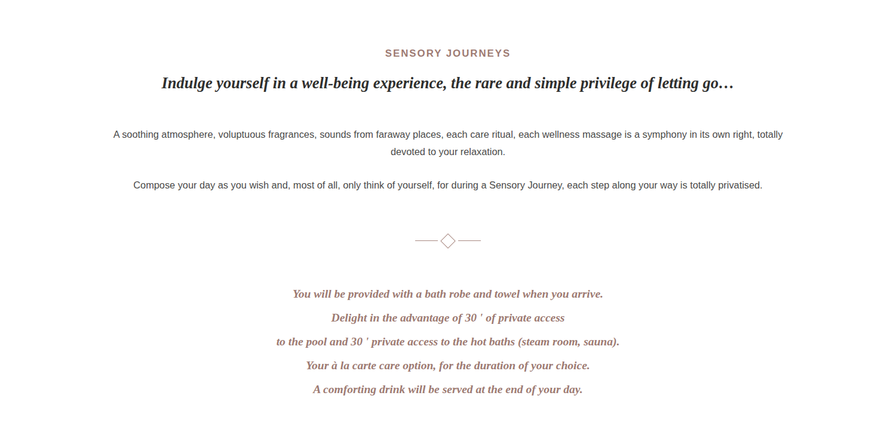Sensory Journeys
Indulge yourself in a well-being experience, the rare and simple privilege of letting go…
A soothing atmosphere, voluptuous fragrances, sounds from faraway places, each care ritual, each wellness massage is a symphony in its own right, totally devoted to your relaxation.
Compose your day as you wish and, most of all, only think of yourself, for during a Sensory Journey, each step along your way is totally privatised.
You will be provided with a bath robe and towel when you arrive. Delight in the advantage of 30 ' of private access to the pool and 30 ' private access to the hot baths (steam room, sauna). Your à la carte care option, for the duration of your choice. A comforting drink will be served at the end of your day.